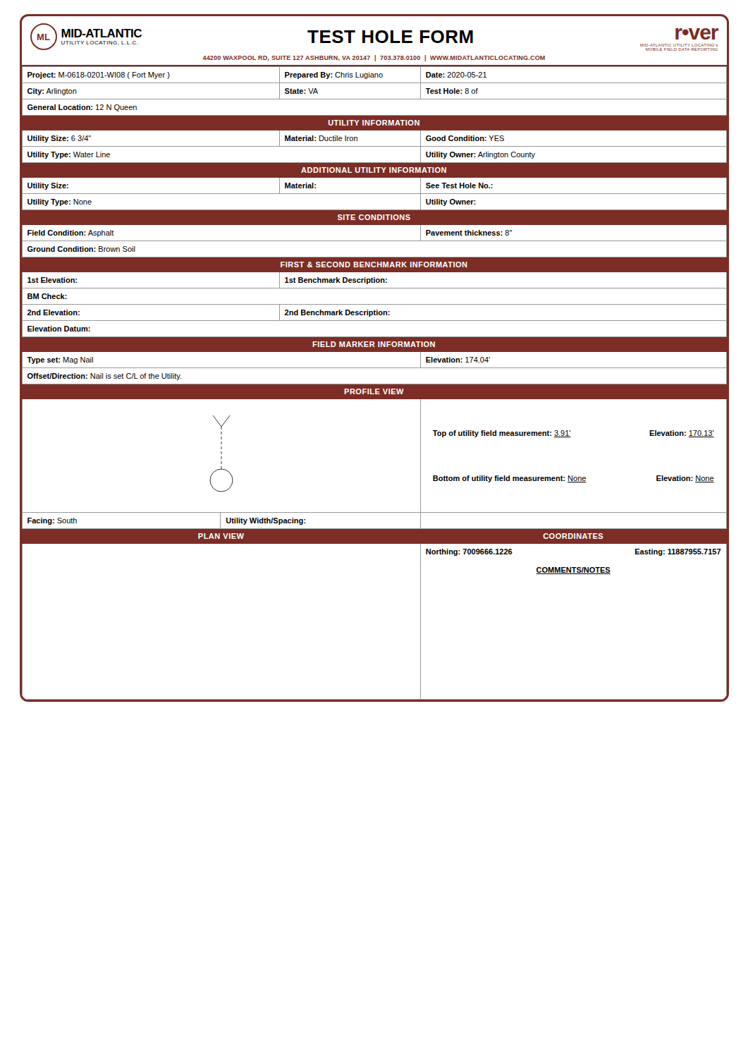ML
MID-ATLANTIC
UTILITY LOCATING, L.L.C.
TEST HOLE FORM
r•ver
MID-ATLANTIC UTILITY LOCATING's
MOBILE FIELD DATA REPORTING
44200 WAXPOOL RD, SUITE 127 ASHBURN, VA 20147 | 703.378.0100 | WWW.MIDATLANTICLOCATING.COM
| Project: M-0618-0201-WI08 ( Fort Myer ) | Prepared By: Chris Lugiano | Date: 2020-05-21 |
| City: Arlington | State: VA | Test Hole: 8 of |
| General Location: 12 N Queen |
| UTILITY INFORMATION |
| Utility Size: 6 3/4" | Material: Ductile Iron | Good Condition: YES |
| Utility Type: Water Line | Utility Owner: Arlington County |
| ADDITIONAL UTILITY INFORMATION |
| Utility Size: | Material: | See Test Hole No.: |
| Utility Type: None | Utility Owner: |
| SITE CONDITIONS |
| Field Condition: Asphalt | Pavement thickness: 8" |
| Ground Condition: Brown Soil |
| FIRST & SECOND BENCHMARK INFORMATION |
| 1st Elevation: | 1st Benchmark Description: |
| BM Check: |
| 2nd Elevation: | 2nd Benchmark Description: |
| Elevation Datum: |
| FIELD MARKER INFORMATION |
| Type set: Mag Nail | Elevation: 174.04' |
| Offset/Direction: Nail is set C/L of the Utility. |
| PROFILE VIEW |
| | Top of utility field measurement: 3.91' Elevation: 170.13' Bottom of utility field measurement: None Elevation: None |
| Facing: South | Utility Width/Spacing: | |
| PLAN VIEW | COORDINATES |
| | Northing: 7009666.1226 Easting: 11887955.7157 COMMENTS/NOTES |